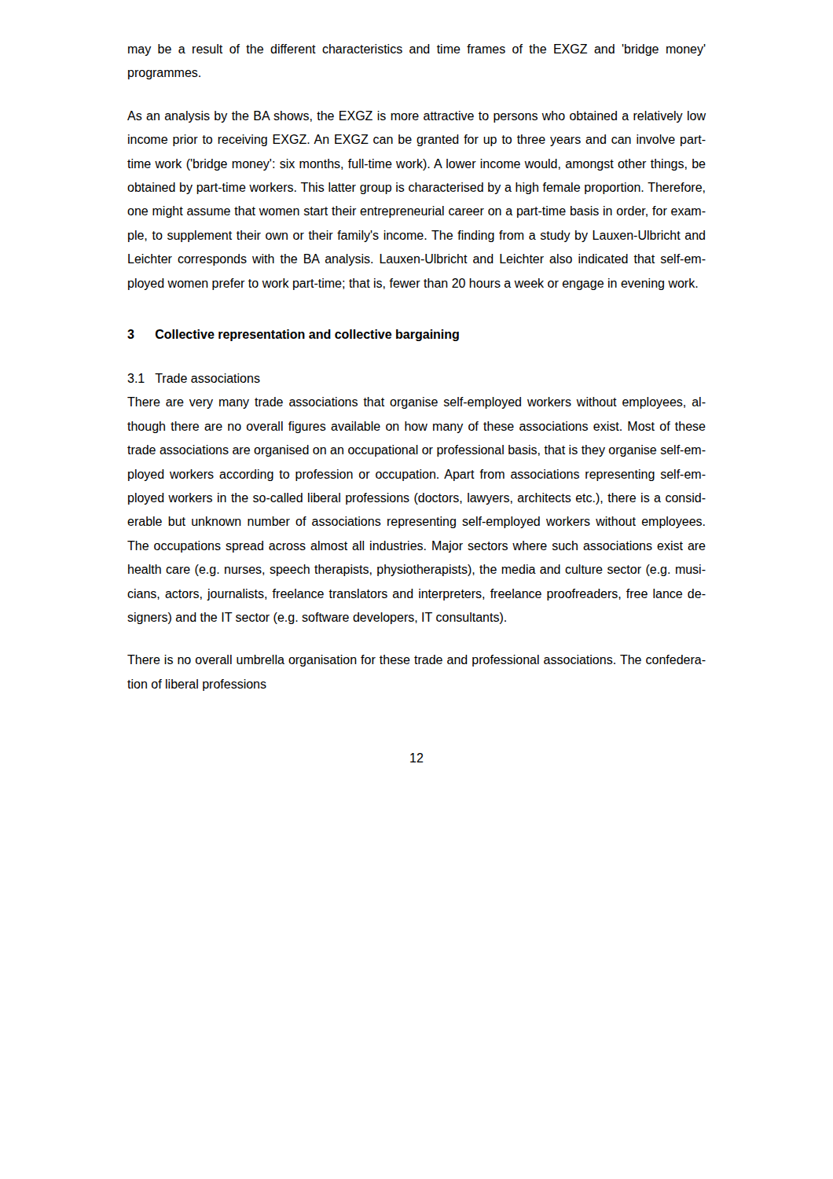may be a result of the different characteristics and time frames of the EXGZ and 'bridge money' programmes.
As an analysis by the BA shows, the EXGZ is more attractive to persons who obtained a relatively low income prior to receiving EXGZ. An EXGZ can be granted for up to three years and can involve part-time work ('bridge money': six months, full-time work). A lower income would, amongst other things, be obtained by part-time workers. This latter group is characterised by a high female proportion. Therefore, one might assume that women start their entrepreneurial career on a part-time basis in order, for example, to supplement their own or their family's income. The finding from a study by Lauxen-Ulbricht and Leichter corresponds with the BA analysis. Lauxen-Ulbricht and Leichter also indicated that self-employed women prefer to work part-time; that is, fewer than 20 hours a week or engage in evening work.
3 Collective representation and collective bargaining
3.1 Trade associations
There are very many trade associations that organise self-employed workers without employees, although there are no overall figures available on how many of these associations exist. Most of these trade associations are organised on an occupational or professional basis, that is they organise self-employed workers according to profession or occupation. Apart from associations representing self-employed workers in the so-called liberal professions (doctors, lawyers, architects etc.), there is a considerable but unknown number of associations representing self-employed workers without employees. The occupations spread across almost all industries. Major sectors where such associations exist are health care (e.g. nurses, speech therapists, physiotherapists), the media and culture sector (e.g. musicians, actors, journalists, freelance translators and interpreters, freelance proofreaders, free lance designers) and the IT sector (e.g. software developers, IT consultants).
There is no overall umbrella organisation for these trade and professional associations. The confederation of liberal professions
12